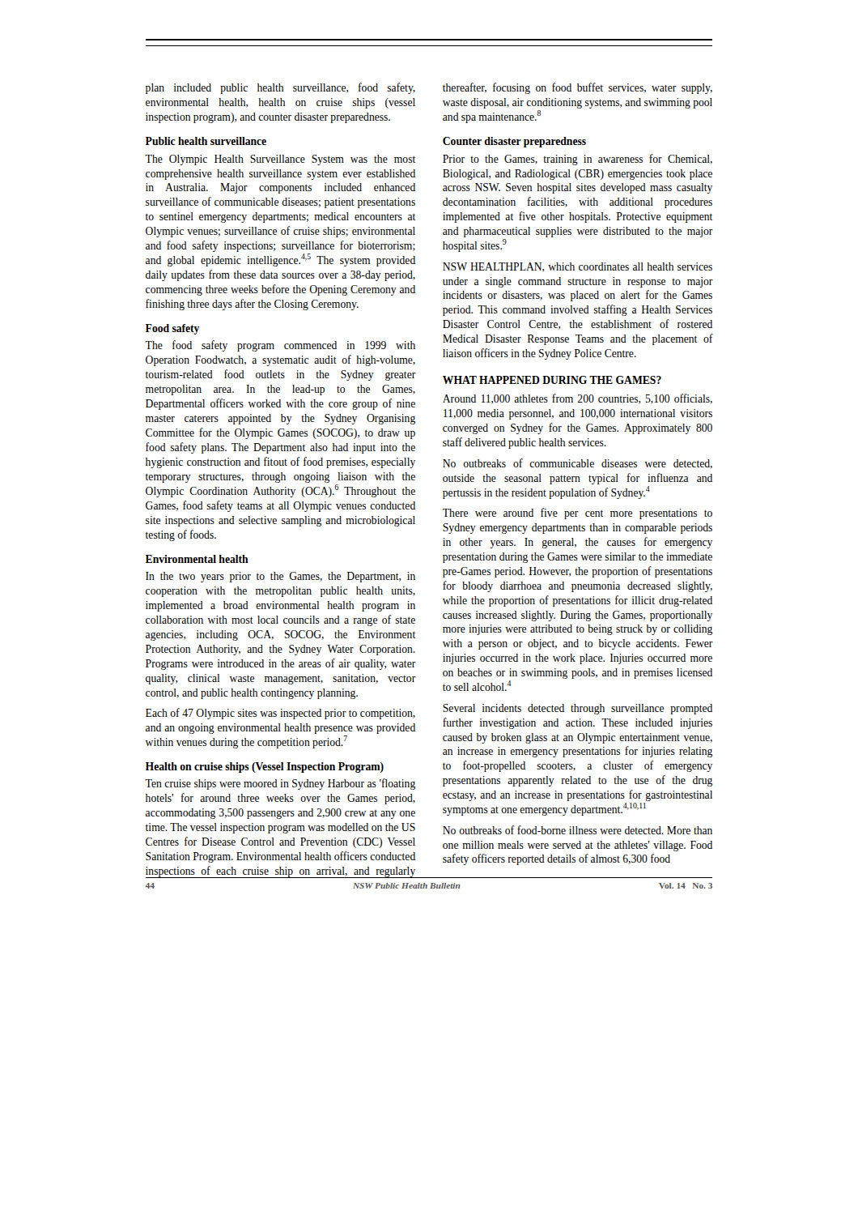plan included public health surveillance, food safety, environmental health, health on cruise ships (vessel inspection program), and counter disaster preparedness.
Public health surveillance
The Olympic Health Surveillance System was the most comprehensive health surveillance system ever established in Australia. Major components included enhanced surveillance of communicable diseases; patient presentations to sentinel emergency departments; medical encounters at Olympic venues; surveillance of cruise ships; environmental and food safety inspections; surveillance for bioterrorism; and global epidemic intelligence.4,5 The system provided daily updates from these data sources over a 38-day period, commencing three weeks before the Opening Ceremony and finishing three days after the Closing Ceremony.
Food safety
The food safety program commenced in 1999 with Operation Foodwatch, a systematic audit of high-volume, tourism-related food outlets in the Sydney greater metropolitan area. In the lead-up to the Games, Departmental officers worked with the core group of nine master caterers appointed by the Sydney Organising Committee for the Olympic Games (SOCOG), to draw up food safety plans. The Department also had input into the hygienic construction and fitout of food premises, especially temporary structures, through ongoing liaison with the Olympic Coordination Authority (OCA).6 Throughout the Games, food safety teams at all Olympic venues conducted site inspections and selective sampling and microbiological testing of foods.
Environmental health
In the two years prior to the Games, the Department, in cooperation with the metropolitan public health units, implemented a broad environmental health program in collaboration with most local councils and a range of state agencies, including OCA, SOCOG, the Environment Protection Authority, and the Sydney Water Corporation. Programs were introduced in the areas of air quality, water quality, clinical waste management, sanitation, vector control, and public health contingency planning.
Each of 47 Olympic sites was inspected prior to competition, and an ongoing environmental health presence was provided within venues during the competition period.7
Health on cruise ships (Vessel Inspection Program)
Ten cruise ships were moored in Sydney Harbour as 'floating hotels' for around three weeks over the Games period, accommodating 3,500 passengers and 2,900 crew at any one time. The vessel inspection program was modelled on the US Centres for Disease Control and Prevention (CDC) Vessel Sanitation Program. Environmental health officers conducted inspections of each cruise ship on arrival, and regularly thereafter, focusing on food buffet services, water supply, waste disposal, air conditioning systems, and swimming pool and spa maintenance.8
Counter disaster preparedness
Prior to the Games, training in awareness for Chemical, Biological, and Radiological (CBR) emergencies took place across NSW. Seven hospital sites developed mass casualty decontamination facilities, with additional procedures implemented at five other hospitals. Protective equipment and pharmaceutical supplies were distributed to the major hospital sites.9
NSW HEALTHPLAN, which coordinates all health services under a single command structure in response to major incidents or disasters, was placed on alert for the Games period. This command involved staffing a Health Services Disaster Control Centre, the establishment of rostered Medical Disaster Response Teams and the placement of liaison officers in the Sydney Police Centre.
WHAT HAPPENED DURING THE GAMES?
Around 11,000 athletes from 200 countries, 5,100 officials, 11,000 media personnel, and 100,000 international visitors converged on Sydney for the Games. Approximately 800 staff delivered public health services.
No outbreaks of communicable diseases were detected, outside the seasonal pattern typical for influenza and pertussis in the resident population of Sydney.4
There were around five per cent more presentations to Sydney emergency departments than in comparable periods in other years. In general, the causes for emergency presentation during the Games were similar to the immediate pre-Games period. However, the proportion of presentations for bloody diarrhoea and pneumonia decreased slightly, while the proportion of presentations for illicit drug-related causes increased slightly. During the Games, proportionally more injuries were attributed to being struck by or colliding with a person or object, and to bicycle accidents. Fewer injuries occurred in the work place. Injuries occurred more on beaches or in swimming pools, and in premises licensed to sell alcohol.4
Several incidents detected through surveillance prompted further investigation and action. These included injuries caused by broken glass at an Olympic entertainment venue, an increase in emergency presentations for injuries relating to foot-propelled scooters, a cluster of emergency presentations apparently related to the use of the drug ecstasy, and an increase in presentations for gastrointestinal symptoms at one emergency department.4,10,11
No outbreaks of food-borne illness were detected. More than one million meals were served at the athletes' village. Food safety officers reported details of almost 6,300 food
44 NSW Public Health Bulletin Vol. 14 No. 3